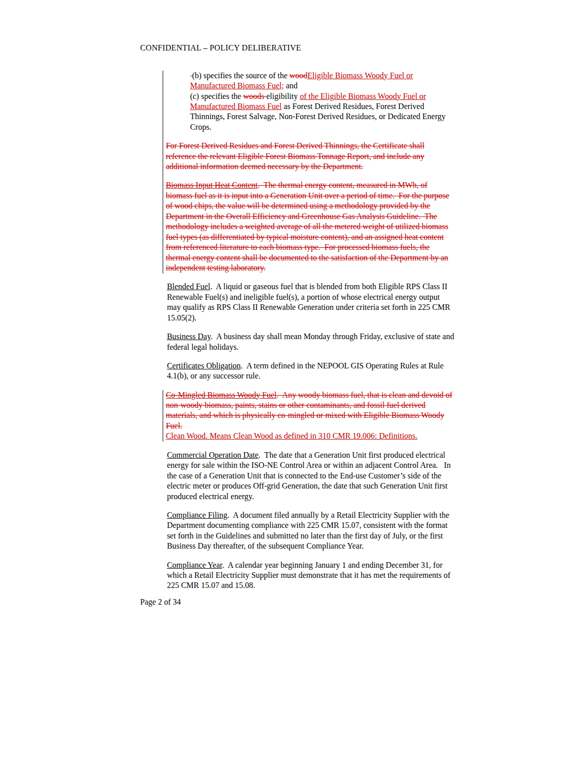CONFIDENTIAL – POLICY DELIBERATIVE
(b) specifies the source of the wood Eligible Biomass Woody Fuel or Manufactured Biomass Fuel; and
(c) specifies the woods eligibility of the Eligible Biomass Woody Fuel or Manufactured Biomass Fuel as Forest Derived Residues, Forest Derived Thinnings, Forest Salvage, Non-Forest Derived Residues, or Dedicated Energy Crops.
For Forest Derived Residues and Forest Derived Thinnings, the Certificate shall reference the relevant Eligible Forest Biomass Tonnage Report, and include any additional information deemed necessary by the Department.
Biomass Input Heat Content. The thermal energy content, measured in MWh, of biomass fuel as it is input into a Generation Unit over a period of time. For the purpose of wood chips, the value will be determined using a methodology provided by the Department in the Overall Efficiency and Greenhouse Gas Analysis Guideline. The methodology includes a weighted average of all the metered weight of utilized biomass fuel types (as differentiated by typical moisture content), and an assigned heat content from referenced literature to each biomass type. For processed biomass fuels, the thermal energy content shall be documented to the satisfaction of the Department by an independent testing laboratory.
Blended Fuel. A liquid or gaseous fuel that is blended from both Eligible RPS Class II Renewable Fuel(s) and ineligible fuel(s), a portion of whose electrical energy output may qualify as RPS Class II Renewable Generation under criteria set forth in 225 CMR 15.05(2).
Business Day. A business day shall mean Monday through Friday, exclusive of state and federal legal holidays.
Certificates Obligation. A term defined in the NEPOOL GIS Operating Rules at Rule 4.1(b), or any successor rule.
Co-Mingled Biomass Woody Fuel. Any woody biomass fuel, that is clean and devoid of non-woody biomass, paints, stains or other contaminants, and fossil fuel derived materials, and which is physically co-mingled or mixed with Eligible Biomass Woody Fuel.
Clean Wood. Means Clean Wood as defined in 310 CMR 19.006: Definitions.
Commercial Operation Date. The date that a Generation Unit first produced electrical energy for sale within the ISO-NE Control Area or within an adjacent Control Area. In the case of a Generation Unit that is connected to the End-use Customer’s side of the electric meter or produces Off-grid Generation, the date that such Generation Unit first produced electrical energy.
Compliance Filing. A document filed annually by a Retail Electricity Supplier with the Department documenting compliance with 225 CMR 15.07, consistent with the format set forth in the Guidelines and submitted no later than the first day of July, or the first Business Day thereafter, of the subsequent Compliance Year.
Compliance Year. A calendar year beginning January 1 and ending December 31, for which a Retail Electricity Supplier must demonstrate that it has met the requirements of 225 CMR 15.07 and 15.08.
Page 2 of 34